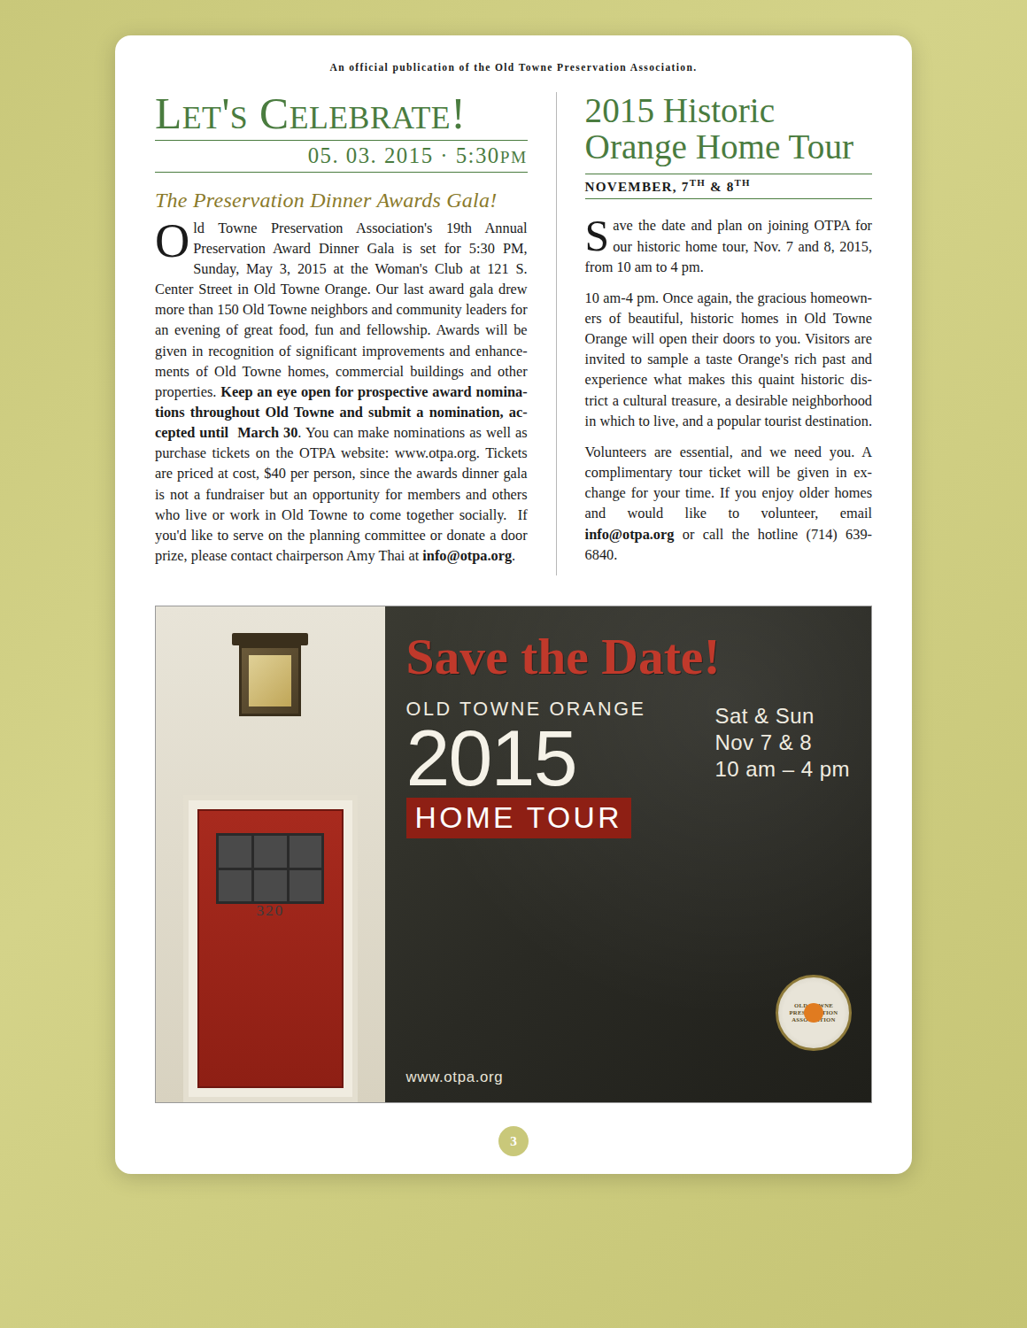An official publication of the Old Towne Preservation Association.
LET'S CELEBRATE!
05. 03. 2015 · 5:30PM
The Preservation Dinner Awards Gala!
Old Towne Preservation Association's 19th Annual Preservation Award Dinner Gala is set for 5:30 PM, Sunday, May 3, 2015 at the Woman's Club at 121 S. Center Street in Old Towne Orange. Our last award gala drew more than 150 Old Towne neighbors and community leaders for an evening of great food, fun and fellowship. Awards will be given in recognition of significant improvements and enhancements of Old Towne homes, commercial buildings and other properties. Keep an eye open for prospective award nominations throughout Old Towne and submit a nomination, accepted until March 30. You can make nominations as well as purchase tickets on the OTPA website: www.otpa.org. Tickets are priced at cost, $40 per person, since the awards dinner gala is not a fundraiser but an opportunity for members and others who live or work in Old Towne to come together socially. If you'd like to serve on the planning committee or donate a door prize, please contact chairperson Amy Thai at info@otpa.org.
2015 Historic
Orange Home Tour
November, 7th & 8th
Save the date and plan on joining OTPA for our historic home tour, Nov. 7 and 8, 2015, from 10 am to 4 pm.
10 am-4 pm. Once again, the gracious homeowners of beautiful, historic homes in Old Towne Orange will open their doors to you. Visitors are invited to sample a taste Orange's rich past and experience what makes this quaint historic district a cultural treasure, a desirable neighborhood in which to live, and a popular tourist destination.
Volunteers are essential, and we need you. A complimentary tour ticket will be given in exchange for your time. If you enjoy older homes and would like to volunteer, email info@otpa.org or call the hotline (714) 639-6840.
320
Save the Date!
OLD TOWNE ORANGE
2015
HOME TOUR
Sat & Sun
Nov 7 & 8
10 am – 4 pm
OLD TOWNE PRESERVATION ASSOCIATION
www.otpa.org
3